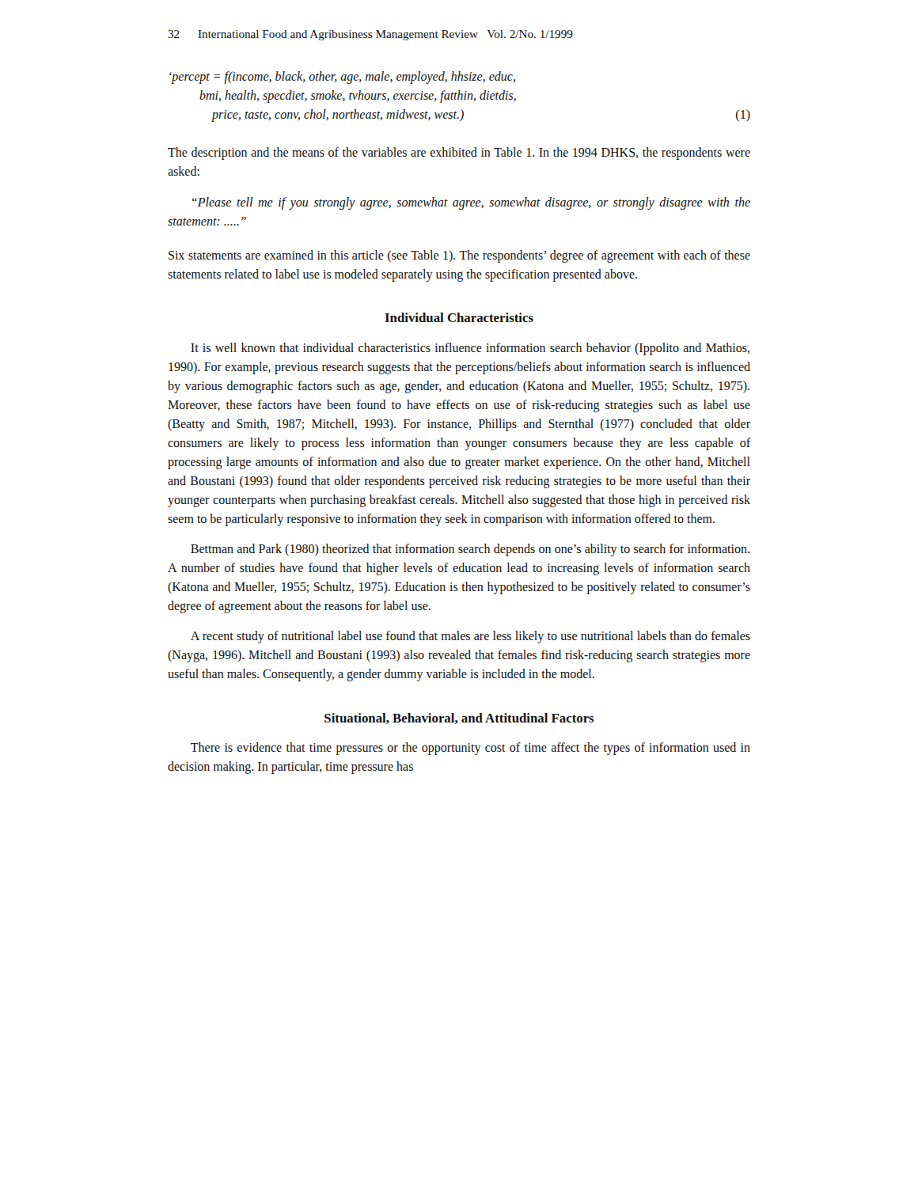32 International Food and Agribusiness Management Review Vol. 2/No. 1/1999
‘percept = f(income, black, other, age, male, employed, hhsize, educ, bmi, health, specdiet, smoke, tvhours, exercise, fatthin, dietdis, (1) price, taste, conv, chol, northeast, midwest, west.)
The description and the means of the variables are exhibited in Table 1. In the 1994 DHKS, the respondents were asked:
“Please tell me if you strongly agree, somewhat agree, somewhat disagree, or strongly disagree with the statement: .....”
Six statements are examined in this article (see Table 1). The respondents’ degree of agreement with each of these statements related to label use is modeled separately using the specification presented above.
Individual Characteristics
It is well known that individual characteristics influence information search behavior (Ippolito and Mathios, 1990). For example, previous research suggests that the perceptions/beliefs about information search is influenced by various demographic factors such as age, gender, and education (Katona and Mueller, 1955; Schultz, 1975). Moreover, these factors have been found to have effects on use of risk-reducing strategies such as label use (Beatty and Smith, 1987; Mitchell, 1993). For instance, Phillips and Sternthal (1977) concluded that older consumers are likely to process less information than younger consumers because they are less capable of processing large amounts of information and also due to greater market experience. On the other hand, Mitchell and Boustani (1993) found that older respondents perceived risk reducing strategies to be more useful than their younger counterparts when purchasing breakfast cereals. Mitchell also suggested that those high in perceived risk seem to be particularly responsive to information they seek in comparison with information offered to them.
Bettman and Park (1980) theorized that information search depends on one’s ability to search for information. A number of studies have found that higher levels of education lead to increasing levels of information search (Katona and Mueller, 1955; Schultz, 1975). Education is then hypothesized to be positively related to consumer’s degree of agreement about the reasons for label use.
A recent study of nutritional label use found that males are less likely to use nutritional labels than do females (Nayga, 1996). Mitchell and Boustani (1993) also revealed that females find risk-reducing search strategies more useful than males. Consequently, a gender dummy variable is included in the model.
Situational, Behavioral, and Attitudinal Factors
There is evidence that time pressures or the opportunity cost of time affect the types of information used in decision making. In particular, time pressure has